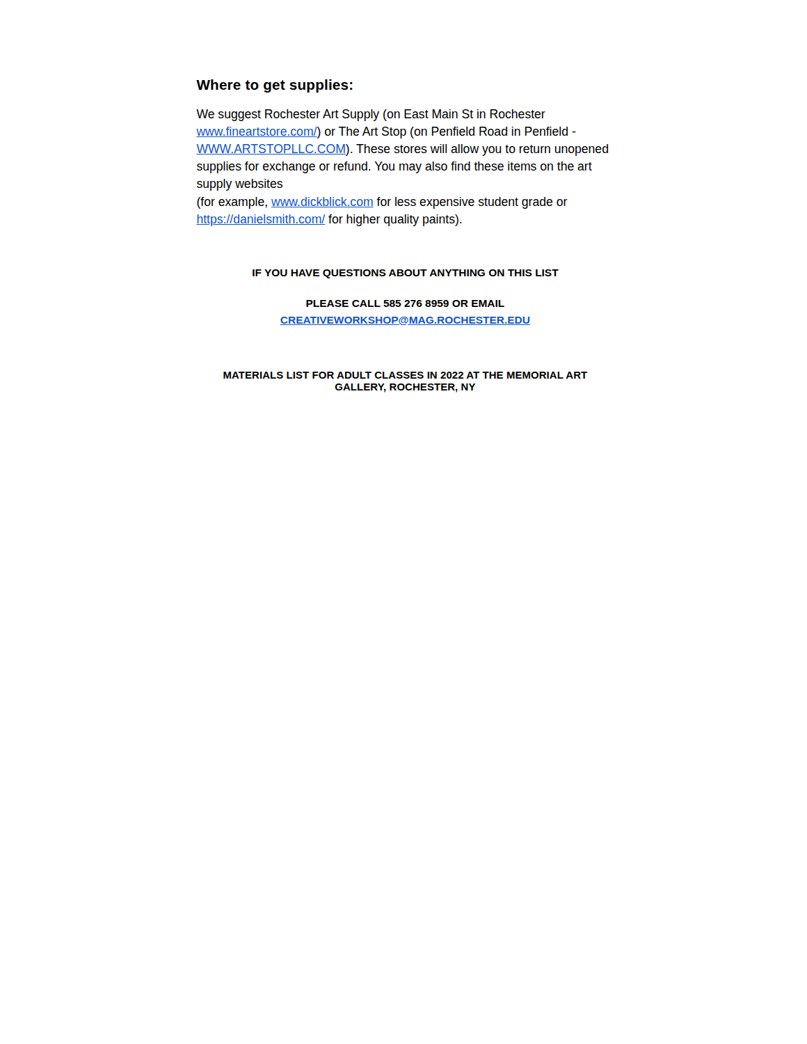Where to get supplies:
We suggest Rochester Art Supply (on East Main St in Rochester www.fineartstore.com/) or The Art Stop (on Penfield Road in Penfield -WWW.ARTSTOPLLC.COM). These stores will allow you to return unopened supplies for exchange or refund. You may also find these items on the art supply websites
(for example, www.dickblick.com for less expensive student grade or https://danielsmith.com/ for higher quality paints).
IF YOU HAVE QUESTIONS ABOUT ANYTHING ON THIS LIST
PLEASE CALL 585 276 8959 OR EMAIL CREATIVEWORKSHOP@MAG.ROCHESTER.EDU
MATERIALS LIST FOR ADULT CLASSES IN 2022 AT THE MEMORIAL ART GALLERY, ROCHESTER, NY